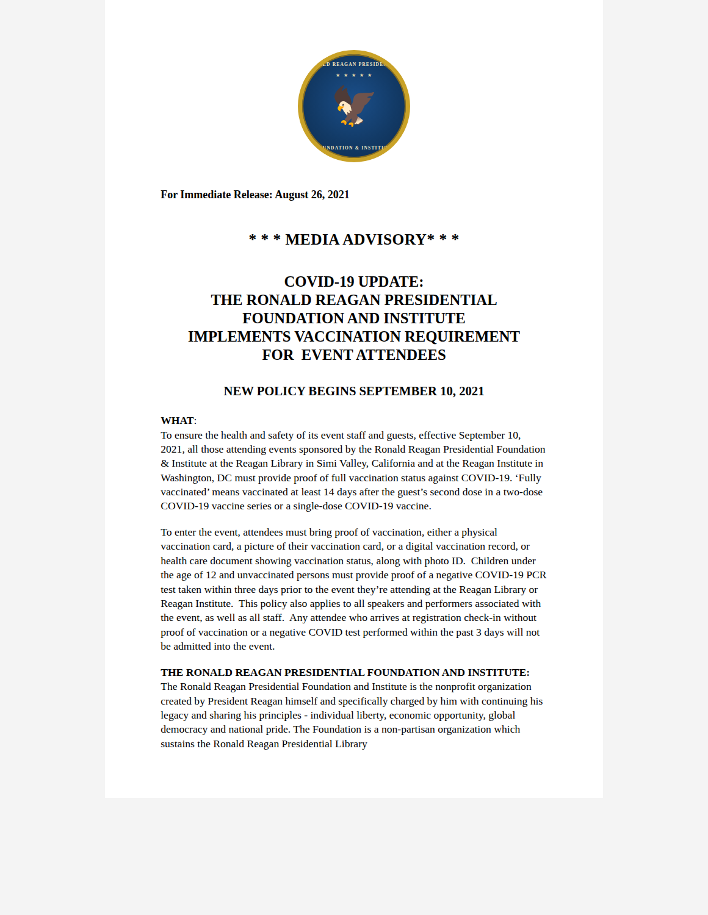Ronald Reagan Presidential
★ ★ ★ ★ ★
🦅
Foundation & Institute
For Immediate Release: August 26, 2021
* * * MEDIA ADVISORY* * *
COVID-19 Update:
The Ronald Reagan Presidential
Foundation and Institute
Implements Vaccination Requirement
for Event Attendees
New Policy Begins September 10, 2021
WHAT:
To ensure the health and safety of its event staff and guests, effective September 10, 2021, all those attending events sponsored by the Ronald Reagan Presidential Foundation & Institute at the Reagan Library in Simi Valley, California and at the Reagan Institute in Washington, DC must provide proof of full vaccination status against COVID-19. ‘Fully vaccinated’ means vaccinated at least 14 days after the guest’s second dose in a two-dose COVID-19 vaccine series or a single-dose COVID-19 vaccine.
To enter the event, attendees must bring proof of vaccination, either a physical vaccination card, a picture of their vaccination card, or a digital vaccination record, or health care document showing vaccination status, along with photo ID. Children under the age of 12 and unvaccinated persons must provide proof of a negative COVID-19 PCR test taken within three days prior to the event they’re attending at the Reagan Library or Reagan Institute. This policy also applies to all speakers and performers associated with the event, as well as all staff. Any attendee who arrives at registration check-in without proof of vaccination or a negative COVID test performed within the past 3 days will not be admitted into the event.
The Ronald Reagan Presidential Foundation and Institute:
The Ronald Reagan Presidential Foundation and Institute is the nonprofit organization created by President Reagan himself and specifically charged by him with continuing his legacy and sharing his principles - individual liberty, economic opportunity, global democracy and national pride. The Foundation is a non-partisan organization which sustains the Ronald Reagan Presidential Library